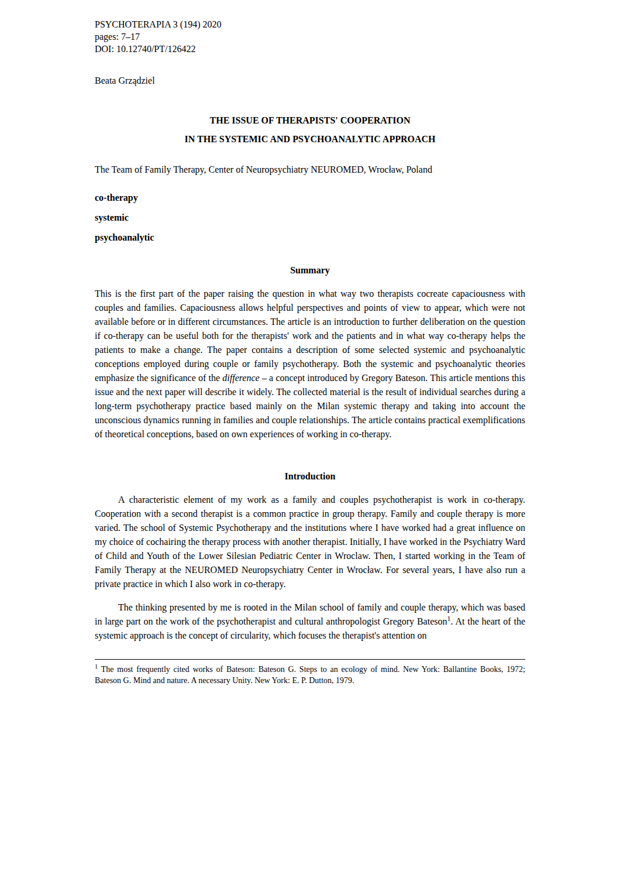PSYCHOTERAPIA 3 (194) 2020
pages: 7–17
DOI: 10.12740/PT/126422
Beata Grządziel
The issue of therapists' cooperation
in the systemic and psychoanalytic approach
The Team of Family Therapy, Center of Neuropsychiatry NEUROMED, Wrocław, Poland
co-therapy
systemic
psychoanalytic
Summary
This is the first part of the paper raising the question in what way two therapists cocreate capaciousness with couples and families. Capaciousness allows helpful perspectives and points of view to appear, which were not available before or in different circumstances. The article is an introduction to further deliberation on the question if co-therapy can be useful both for the therapists' work and the patients and in what way co-therapy helps the patients to make a change. The paper contains a description of some selected systemic and psychoanalytic conceptions employed during couple or family psychotherapy. Both the systemic and psychoanalytic theories emphasize the significance of the difference – a concept introduced by Gregory Bateson. This article mentions this issue and the next paper will describe it widely. The collected material is the result of individual searches during a long-term psychotherapy practice based mainly on the Milan systemic therapy and taking into account the unconscious dynamics running in families and couple relationships. The article contains practical exemplifications of theoretical conceptions, based on own experiences of working in co-therapy.
Introduction
A characteristic element of my work as a family and couples psychotherapist is work in co-therapy. Cooperation with a second therapist is a common practice in group therapy. Family and couple therapy is more varied. The school of Systemic Psychotherapy and the institutions where I have worked had a great influence on my choice of cochairing the therapy process with another therapist. Initially, I have worked in the Psychiatry Ward of Child and Youth of the Lower Silesian Pediatric Center in Wroclaw. Then, I started working in the Team of Family Therapy at the NEUROMED Neuropsychiatry Center in Wrocław. For several years, I have also run a private practice in which I also work in co-therapy.
The thinking presented by me is rooted in the Milan school of family and couple therapy, which was based in large part on the work of the psychotherapist and cultural anthropologist Gregory Bateson1. At the heart of the systemic approach is the concept of circularity, which focuses the therapist's attention on
1 The most frequently cited works of Bateson: Bateson G. Steps to an ecology of mind. New York: Ballantine Books, 1972; Bateson G. Mind and nature. A necessary Unity. New York: E. P. Dutton, 1979.